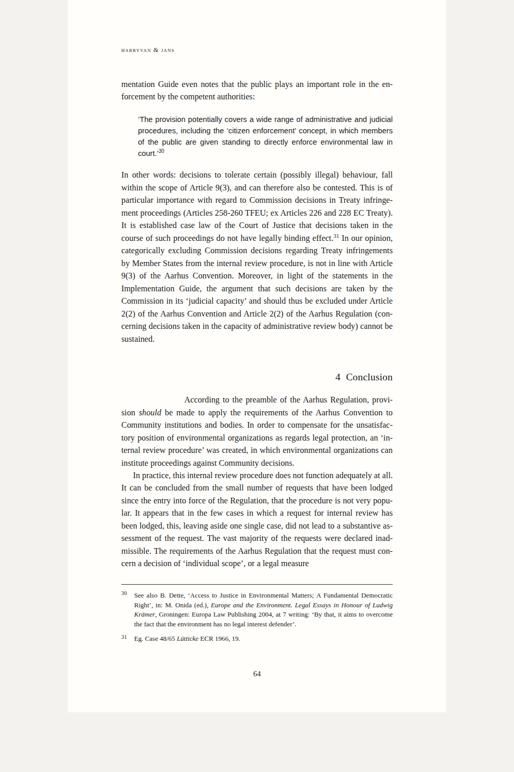harryvan & jans
mentation Guide even notes that the public plays an important role in the enforcement by the competent authorities:
‘The provision potentially covers a wide range of administrative and judicial procedures, including the ‘citizen enforcement’ concept, in which members of the public are given standing to directly enforce environmental law in court.’30
In other words: decisions to tolerate certain (possibly illegal) behaviour, fall within the scope of Article 9(3), and can therefore also be contested. This is of particular importance with regard to Commission decisions in Treaty infringement proceedings (Articles 258-260 TFEU; ex Articles 226 and 228 EC Treaty). It is established case law of the Court of Justice that decisions taken in the course of such proceedings do not have legally binding effect.31 In our opinion, categorically excluding Commission decisions regarding Treaty infringements by Member States from the internal review procedure, is not in line with Article 9(3) of the Aarhus Convention. Moreover, in light of the statements in the Implementation Guide, the argument that such decisions are taken by the Commission in its ‘judicial capacity’ and should thus be excluded under Article 2(2) of the Aarhus Convention and Article 2(2) of the Aarhus Regulation (concerning decisions taken in the capacity of administrative review body) cannot be sustained.
4 Conclusion
According to the preamble of the Aarhus Regulation, provision should be made to apply the requirements of the Aarhus Convention to Community institutions and bodies. In order to compensate for the unsatisfactory position of environmental organizations as regards legal protection, an ‘internal review procedure’ was created, in which environmental organizations can institute proceedings against Community decisions.
In practice, this internal review procedure does not function adequately at all. It can be concluded from the small number of requests that have been lodged since the entry into force of the Regulation, that the procedure is not very popular. It appears that in the few cases in which a request for internal review has been lodged, this, leaving aside one single case, did not lead to a substantive assessment of the request. The vast majority of the requests were declared inadmissible. The requirements of the Aarhus Regulation that the request must concern a decision of ‘individual scope’, or a legal measure
30 See also B. Dette, ‘Access to Justice in Environmental Matters; A Fundamental Democratic Right’, in: M. Onida (ed.), Europe and the Environment. Legal Essays in Honour of Ludwig Krämer, Groningen: Europa Law Publishing 2004, at 7 writing: ‘By that, it aims to overcome the fact that the environment has no legal interest defender’.
31 Eg. Case 48/65 Lütticke ECR 1966, 19.
64